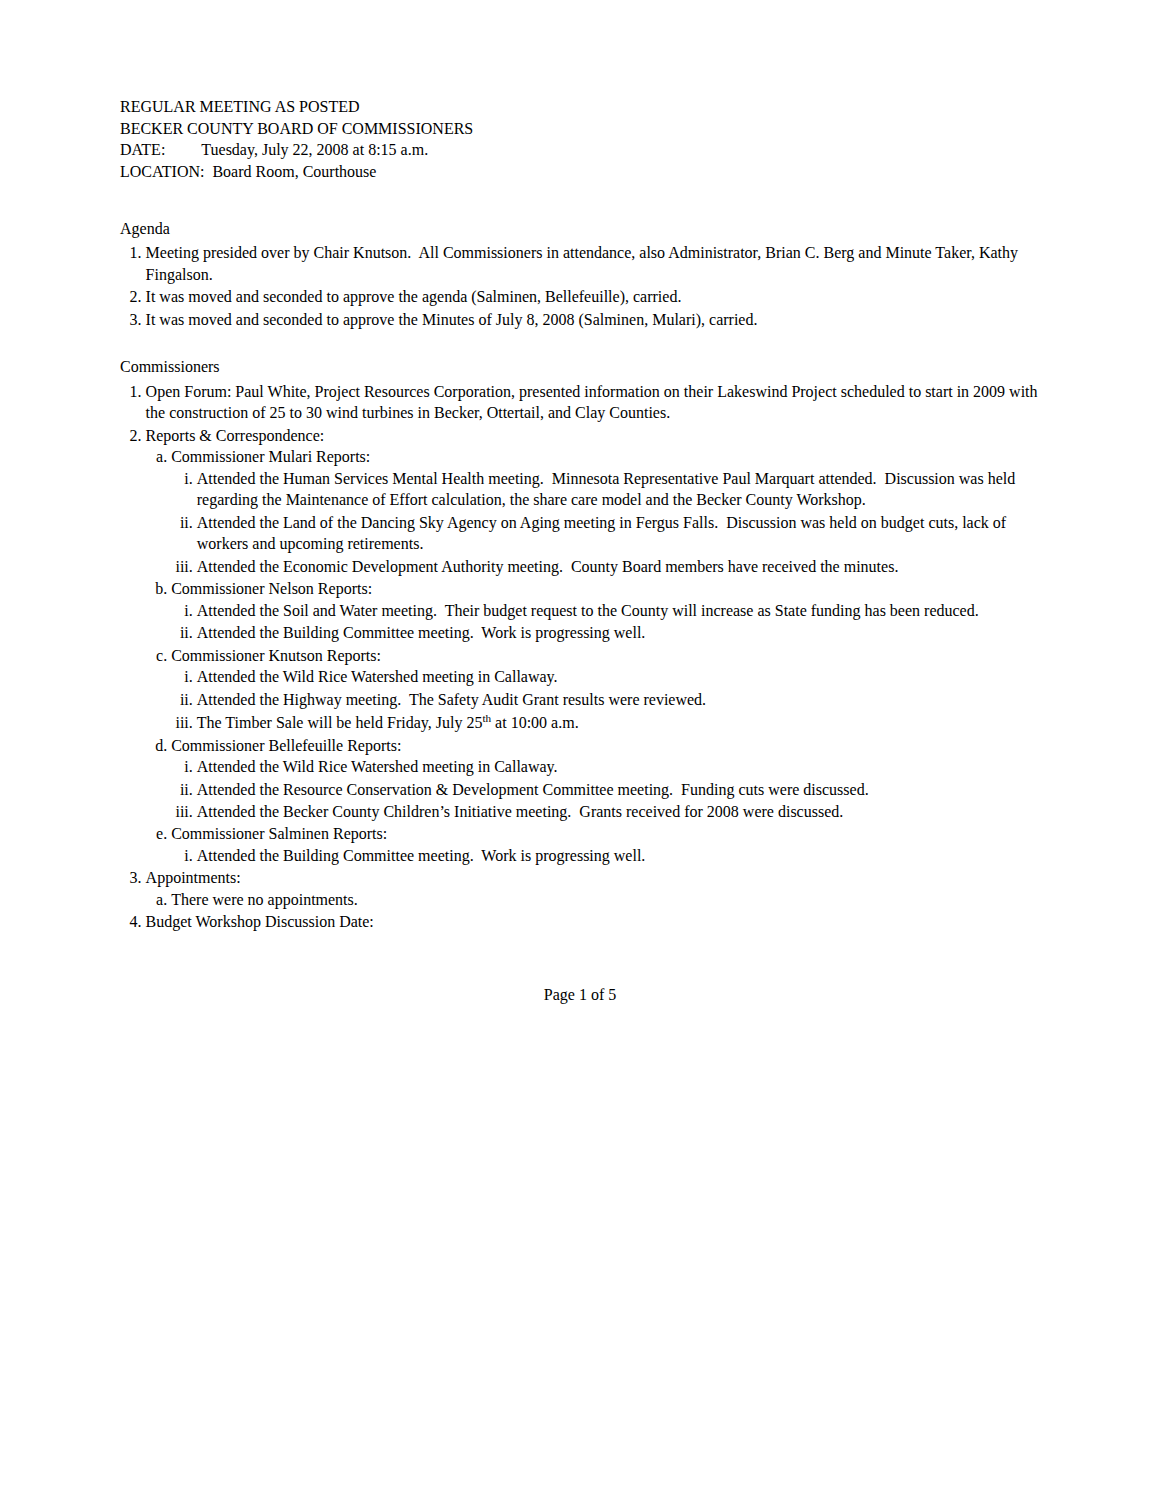REGULAR MEETING AS POSTED
BECKER COUNTY BOARD OF COMMISSIONERS
DATE: Tuesday, July 22, 2008 at 8:15 a.m.
LOCATION: Board Room, Courthouse
Agenda
Meeting presided over by Chair Knutson. All Commissioners in attendance, also Administrator, Brian C. Berg and Minute Taker, Kathy Fingalson.
It was moved and seconded to approve the agenda (Salminen, Bellefeuille), carried.
It was moved and seconded to approve the Minutes of July 8, 2008 (Salminen, Mulari), carried.
Commissioners
Open Forum: Paul White, Project Resources Corporation, presented information on their Lakeswind Project scheduled to start in 2009 with the construction of 25 to 30 wind turbines in Becker, Ottertail, and Clay Counties.
Reports & Correspondence:
Commissioner Mulari Reports:
Attended the Human Services Mental Health meeting. Minnesota Representative Paul Marquart attended. Discussion was held regarding the Maintenance of Effort calculation, the share care model and the Becker County Workshop.
Attended the Land of the Dancing Sky Agency on Aging meeting in Fergus Falls. Discussion was held on budget cuts, lack of workers and upcoming retirements.
Attended the Economic Development Authority meeting. County Board members have received the minutes.
Commissioner Nelson Reports:
Attended the Soil and Water meeting. Their budget request to the County will increase as State funding has been reduced.
Attended the Building Committee meeting. Work is progressing well.
Commissioner Knutson Reports:
Attended the Wild Rice Watershed meeting in Callaway.
Attended the Highway meeting. The Safety Audit Grant results were reviewed.
The Timber Sale will be held Friday, July 25th at 10:00 a.m.
Commissioner Bellefeuille Reports:
Attended the Wild Rice Watershed meeting in Callaway.
Attended the Resource Conservation & Development Committee meeting. Funding cuts were discussed.
Attended the Becker County Children’s Initiative meeting. Grants received for 2008 were discussed.
Commissioner Salminen Reports:
Attended the Building Committee meeting. Work is progressing well.
Appointments:
There were no appointments.
Budget Workshop Discussion Date:
Page 1 of 5